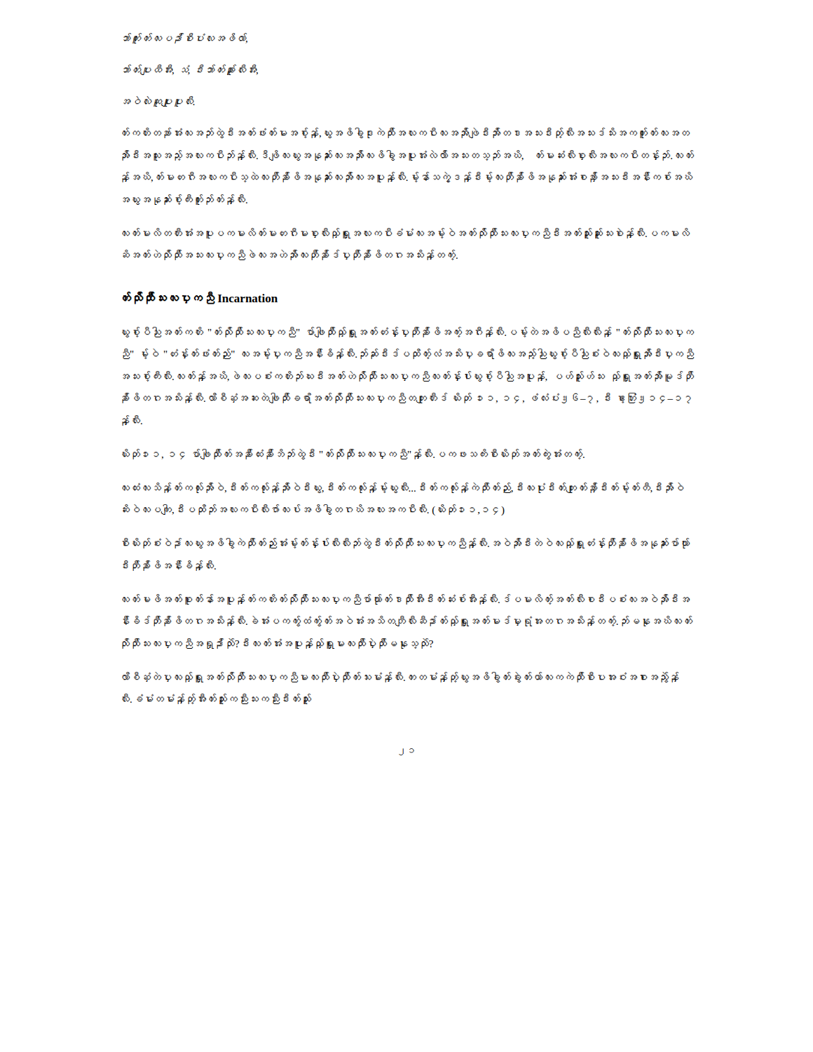ဘာ်တူၢ်တၢ်လၢပဒိၣ်စီၤပံၤလၤအဖိလာ်,
ဘာ်တၢ်ပျၤထီအီၤ, သံ, ဒီးဘာ်တၢ်ခူၣ်လီၤအီၤ,
အဝဲလဲၤဆူပျုၤပူၤလီၤ.
တၢ်ကတိၤတဖၣ်အံၤလၢအဘၣ်ထွဲဒီးအတၢ်ဖံးတၢ်မၤအစ့ၢ်နှၣ်,ယွၤအဖိခွါဒုးကဲထီၣ်အလၤကပီၤလၢအအိၣ်ဖျဲဒီးအိၣ်တဒၢအသးဒီးဟ့ၣ်လီၤအသးဒ်သိးအကတူၢ်တၢ်လၢအတအိၣ်ဒီးအသူးအသ့ၣ်အလၤကပီၤဘၣ်နှၣ်လီၤ.ဒီဖျိလၢယွၤအနုဆၢၣ်လၢအအိၣ်လၢဖိခွါအပူၤအံၤလဲလိာ်အသးတသ့ဘၣ်အဃိ, တၢ်မၤဆံးလီၤစှၤလီၤအလၤကပီၤတနှၢ်ဘၣ်.လၢတၢ်နှၣ်အဃိ,တၢ်မၤဟးဂီၤအလၤကပီၤသ့ထဲလၢဟီၣ်ခိၣ်ဖိအနုဆၢၣ်လၢအိၣ်လၢအပူၤနှၣ်လီၤ.မ့ၢ်နာ်သကွဲ့ဒနှၣ်ဒီးမ့ၢ်လၢဟီၣ်ခိၣ်ဖိအနုဆၢၣ်အံၤစၢဖှိၣ်အသးဒီးအနီၢ်ကစၢ်အဃိအယွၤအနုဆၢၣ်စ့ၢ်ကီးတူၢ်ဘၣ်တၢ်နှၣ်လီၤ.
လၢတၢ်မၤလိတတီၤအံၤအပူၤပကမၤလိတၢ်မၤဟးဂီၤမၤစှၤလီၤယှၣ်ရှူးအလၤကပီၤခံမံၤလၢအမ့ၢ်ဝဲအတၢ်လိၣ်ထီၣ်သးလၢပှၤကညီဒီးအတၢ်သူၣ်ဆူၣ်သးစဲၤနှၣ်လီၤ.ပကမၤလိဆိအတၢ်ဟဲလိၣ်ထီၣ်အသးလၢပှၤကညီဖဲလၢအဟဲအိၣ်လၢဟီၣ်ခိၣ်ဒ်ပှၤဟီၣ်ခိၣ်ဖိတဂၤအသိးနှၣ်တက့ၢ်.
တၢ်လိၣ်ထီၣ်သးလၢပှၤကညီ Incarnation
ယွၤစ့ၢ်ပီညါအတၢ်ကတိၤ "တၢ်လိၣ်ထီၣ်သးလၢပှၤကညီ" ပာ်ဖျါထီၣ်ယှၣ်ရှူးအတၢ်ဟံးနှၢ်ပှၤဟီၣ်ခိၣ်ဖိအက့ၢ်အဂီၤနှၣ်လီၤ.ပမ့ၢ်တဲအဖိပညီလီၤလီၤနှၣ် "တၢ်လိၣ်ထီၣ်သးလၢပှၤကညီ" မ့ၢ်ဝဲ "ဟံးနှၢ်တၢ်ဖံးတၢ်ညၣ်" လၢအမ့ၢ်ပှၤကညီအနီၢ်ခိနှၣ်လီၤ.ဘၣ်ဆၣ်ဒီးဒ်ပထံၣ်တ့ၢ်လံအသိးပှၤခရံာ်ဖိလၢအသ့ၣ်ညါယွၤစ့ၢ်ပီညါစံးဝဲလၢယှၣ်ရှူးအိၣ်ဒီးပှၤကညီအသးစ့ၢ်ကီးလီၤ.လၢတၢ်နှၣ်အဃိ,ဖဲလၢပစံးကတိၤဘၣ်ဃးဒီးအတၢ်ဟဲလိၣ်ထီၣ်သးလၢပှၤကညီလၢတၢ်နှၢ်ပၢၢ်ယွၤစ့ၢ်ပီညါအပူၤနှၣ်, ပဟ်သူၣ်ဟ်သး ယှၣ်ရှူးအတၢ်အိၣ်မူဒ်ဟီၣ်ခိၣ်ဖိတဂၤအသိးနှၣ်လီၤ.လံာ်စီဆှံအဆၢတဲဖျါထီၣ်ခရံာ်အတၢ်လိၣ်ထီၣ်သးလၢပှၤကညီတဘျုးတီၤဒ် ယိၤဟၣ် ၁း၁, ၁၄, ဖံလံးပံး၂း၆–၇, ဒီး ဧ့ၤဘြံၤ၂း၁၄–၁၇ နှၣ်လီၤ.
ယိၤဟၣ်၁း၁, ၁၄ ပာ်ဖျါထီၣ်တၢ်အခီၣ်ထံးခီၣ်ဘိဘၣ်ထွဲဒီး "တၢ်လိၣ်ထီၣ်သးလၢပှၤကညီ"နှၣ်လီၤ.ပကဖးသကိးစီၤယိၤဟၣ်အတၢ်ကွဲးအံၤတက့ၢ်.
လၢထံးလၢသိနှၣ်တၢ်ကလုၢ်အိၣ်ဝဲ,ဒီးတၢ်ကလုၢ်နှၣ်အိၣ်ဝဲဒီးယွၤ,ဒီးတၢ်ကလုၢ်နှၣ်မ့ၢ်ယွၤလီၤ...ဒီးတၢ်ကလုၢ်နှၣ်ကဲထီၣ်တၢ်ညၣ်,ဒီးလၢပုံၤဒီးတၢ်ဘျုးတၢ်ဖှိၣ်ဒီးတၢ်မ့ၢ်တၢ်တီ,ဒီးအိၣ်ဝဲဆိးဝဲလၢပကျါ,ဒီးပထံၣ်ဘၣ်အလၤကပီၤလီၤဂာ်လၢပၢ်အဖိခွါတဂၤဃိအလၤအကပီၤလီၤ. (ယိၤဟၣ်၁း၁,၁၄)
စီၤယိၤဟၣ်စံးဝဲဒၣ်လၢယွၤအဖိခွါကဲထီၣ်တၢ်ညၣ်အံၤမ့ၢ်တၢ်နှၢ်ပၢၢ်လီၤလီၤဘၣ်ထွဲဒီးတၢ်လိၣ်ထီၣ်သးလၢပှၤကညီနှၣ်လီၤ.အဝဲအိၣ်ဒီးတဲဝဲလၢယှၣ်ရှူးဟံးနှၢ်ဟီၣ်ခိၣ်ဖိအနုဆၢၣ်ပာ်ဃုာ်ဒီးဟီၣ်ခိၣ်ဖိအနီၢ်ခိနှၣ်လီၤ.
လၢတၢ်မၢဖိအတၢ်စူၤတၢ်နာ်အပူၤနှၣ်တၢ်ကတိၤတၢ်လိၣ်ထီၣ်သးလၢပှၤကညီပာ်ဃုာ်တၢ်ဒၢထီၣ်အီၤဒီးတၢ်ဆံးစၢ်အီၤနှၣ်လီၤ.ဒ်ပမၤလိတ့ၢ်အတၢ်လီၤစၢဒီးပစံးလၢအဝဲအိၣ်ဒီးအနီၢ်ခိဒ်ဟီၣ်ခိၣ်ဖိတဂၤအသိးနှၣ်လီၤ.ခဲအံၤပကကွၢ်ထံကွၢ်တၢ်အဝဲအံၤအသိတဘျီလီၤဆီဒၣ်တၢ်ယှၣ်ရှူးအတၢ်မၤဒ်မှၤရုံအၤတဂၤအသိးနှၣ်တက့ၢ်.ဘၣ်မနုၤအဃိလၢတၢ်လိၣ်ထီၣ်သးလၢပှၤကညီအရှုဒိၣ်လဲၣ်?ဒီးလၢတၢ်အံၤအပူၤနှၣ်ယှၣ်ရှူးမၤလၢထီၣ်ပှဲၤထီၣ်မနုၤသ့လဲၣ်?
လံာ်စီဆှံတဲပှၤလၢယှၣ်ရှူးအတၢ်လိၣ်ထီၣ်သးလၢပှၤကညီမၤလၢထီၣ်ပှဲၤထီၣ်တၢ်သၢမံၤနှၣ်လီၤ.တၢတမံၤနှၣ်ဟ့ၣ်ယွၤအဖိခွါတၢ်ခွဲးတၢ်ယာ်လၢကကဲထီၣ်စီၤပၤအၤဝံးအစၢၤအသွဲၣ်နှၣ်လီၤ.ခံမံၤတမံၤနှၣ်ဟ့ၣ်အီၤတၢ်သူၣ်ကညီၤသးကညီၤဒီးတၢ်သူၣ်
၂၁